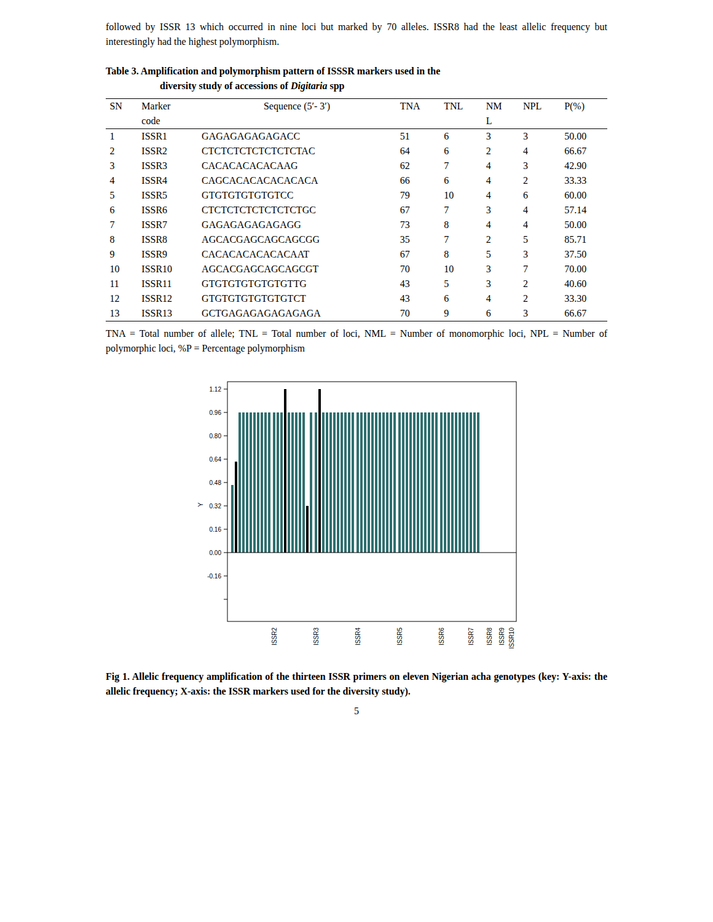followed by ISSR 13 which occurred in nine loci but marked by 70 alleles. ISSR8 had the least allelic frequency but interestingly had the highest polymorphism.
Table 3. Amplification and polymorphism pattern of ISSSR markers used in the diversity study of accessions of Digitaria spp
| SN | Marker code | Sequence (5′- 3′) | TNA | TNL | NM L | NPL | P(%) |
| --- | --- | --- | --- | --- | --- | --- | --- |
| 1 | ISSR1 | GAGAGAGAGAGACC | 51 | 6 | 3 | 3 | 50.00 |
| 2 | ISSR2 | CTCTCTCTCTCTCTCTAC | 64 | 6 | 2 | 4 | 66.67 |
| 3 | ISSR3 | CACACACACACAAG | 62 | 7 | 4 | 3 | 42.90 |
| 4 | ISSR4 | CAGCACACACACACACA | 66 | 6 | 4 | 2 | 33.33 |
| 5 | ISSR5 | GTGTGTGTGTGTCC | 79 | 10 | 4 | 6 | 60.00 |
| 6 | ISSR6 | CTCTCTCTCTCTCTCTGC | 67 | 7 | 3 | 4 | 57.14 |
| 7 | ISSR7 | GAGAGAGAGAGAGG | 73 | 8 | 4 | 4 | 50.00 |
| 8 | ISSR8 | AGCACGAGCAGCAGCGG | 35 | 7 | 2 | 5 | 85.71 |
| 9 | ISSR9 | CACACACACACACAAT | 67 | 8 | 5 | 3 | 37.50 |
| 10 | ISSR10 | AGCACGAGCAGCAGCGT | 70 | 10 | 3 | 7 | 70.00 |
| 11 | ISSR11 | GTGTGTGTGTGTGTTG | 43 | 5 | 3 | 2 | 40.60 |
| 12 | ISSR12 | GTGTGTGTGTGTGTCT | 43 | 6 | 4 | 2 | 33.30 |
| 13 | ISSR13 | GCTGAGAGAGAGAGAGA | 70 | 9 | 6 | 3 | 66.67 |
TNA = Total number of allele; TNL = Total number of loci, NML = Number of monomorphic loci, NPL = Number of polymorphic loci, %P = Percentage polymorphism
Y 1.12 0.96 0.80 0.64 0.48 0.32 0.16 0.00 -0.16 ISSR2 ISSR3 ISSR4 ISSR5 ISSR6 ISSR7 ISSR8 ISSR9 ISSR10
Fig 1. Allelic frequency amplification of the thirteen ISSR primers on eleven Nigerian acha genotypes (key: Y-axis: the allelic frequency; X-axis: the ISSR markers used for the diversity study).
5